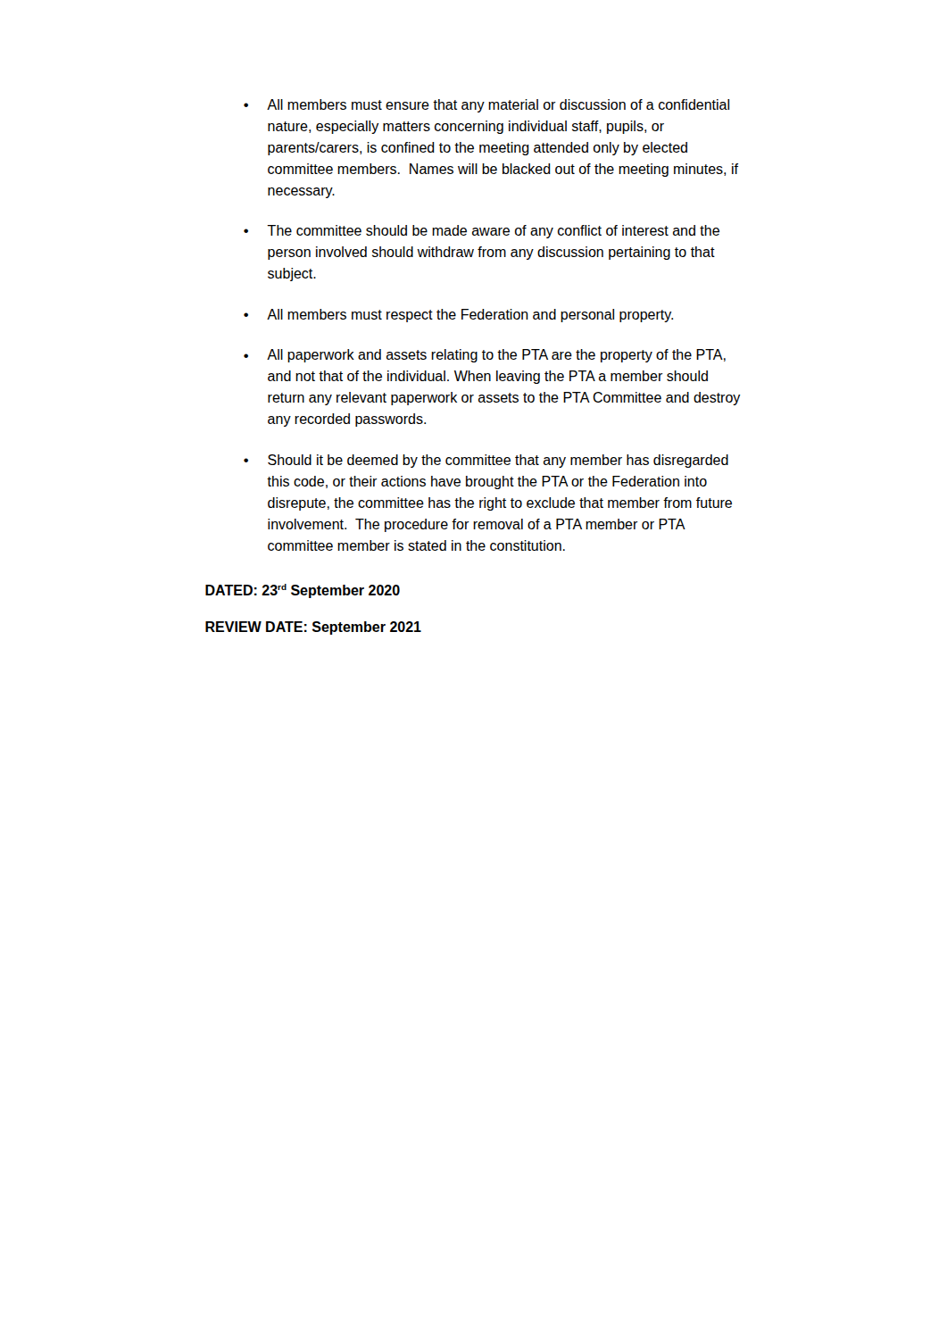All members must ensure that any material or discussion of a confidential nature, especially matters concerning individual staff, pupils, or parents/carers, is confined to the meeting attended only by elected committee members. Names will be blacked out of the meeting minutes, if necessary.
The committee should be made aware of any conflict of interest and the person involved should withdraw from any discussion pertaining to that subject.
All members must respect the Federation and personal property.
All paperwork and assets relating to the PTA are the property of the PTA, and not that of the individual. When leaving the PTA a member should return any relevant paperwork or assets to the PTA Committee and destroy any recorded passwords.
Should it be deemed by the committee that any member has disregarded this code, or their actions have brought the PTA or the Federation into disrepute, the committee has the right to exclude that member from future involvement. The procedure for removal of a PTA member or PTA committee member is stated in the constitution.
DATED: 23rd September 2020
REVIEW DATE: September 2021